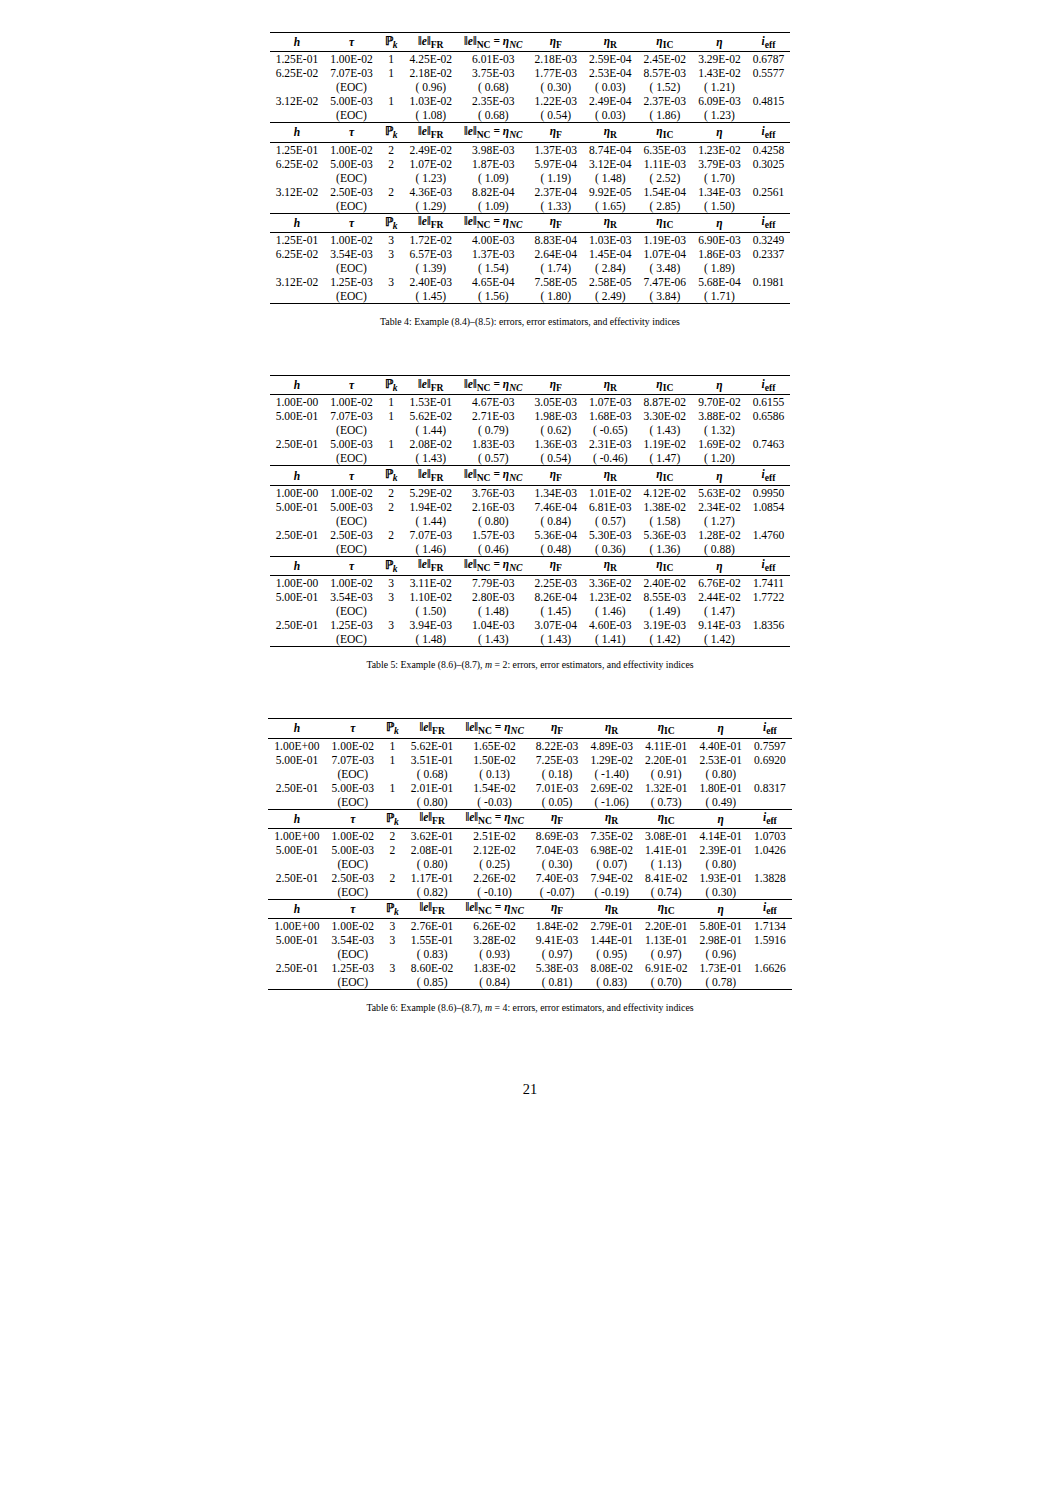Table 4: Example (8.4)–(8.5): errors, error estimators, and effectivity indices
| h | τ | ℙ k | ‖ e ‖ FR | ‖ e ‖ NC = η NC | η F | η R | η IC | η | i eff |
| --- | --- | --- | --- | --- | --- | --- | --- | --- | --- |
| 1.25E-01 | 1.00E-02 | 1 | 4.25E-02 | 6.01E-03 | 2.18E-03 | 2.59E-04 | 2.45E-02 | 3.29E-02 | 0.6787 |
| 6.25E-02 | 7.07E-03 | 1 | 2.18E-02 | 3.75E-03 | 1.77E-03 | 2.53E-04 | 8.57E-03 | 1.43E-02 | 0.5577 |
| | (EOC) | | ( 0.96) | ( 0.68) | ( 0.30) | ( 0.03) | ( 1.52) | ( 1.21) | |
| 3.12E-02 | 5.00E-03 | 1 | 1.03E-02 | 2.35E-03 | 1.22E-03 | 2.49E-04 | 2.37E-03 | 6.09E-03 | 0.4815 |
| | (EOC) | | ( 1.08) | ( 0.68) | ( 0.54) | ( 0.03) | ( 1.86) | ( 1.23) | |
| h | τ | ℙ k | ‖ e ‖ FR | ‖ e ‖ NC = η NC | η F | η R | η IC | η | i eff |
| 1.25E-01 | 1.00E-02 | 2 | 2.49E-02 | 3.98E-03 | 1.37E-03 | 8.74E-04 | 6.35E-03 | 1.23E-02 | 0.4258 |
| 6.25E-02 | 5.00E-03 | 2 | 1.07E-02 | 1.87E-03 | 5.97E-04 | 3.12E-04 | 1.11E-03 | 3.79E-03 | 0.3025 |
| | (EOC) | | ( 1.23) | ( 1.09) | ( 1.19) | ( 1.48) | ( 2.52) | ( 1.70) | |
| 3.12E-02 | 2.50E-03 | 2 | 4.36E-03 | 8.82E-04 | 2.37E-04 | 9.92E-05 | 1.54E-04 | 1.34E-03 | 0.2561 |
| | (EOC) | | ( 1.29) | ( 1.09) | ( 1.33) | ( 1.65) | ( 2.85) | ( 1.50) | |
| h | τ | ℙ k | ‖ e ‖ FR | ‖ e ‖ NC = η NC | η F | η R | η IC | η | i eff |
| 1.25E-01 | 1.00E-02 | 3 | 1.72E-02 | 4.00E-03 | 8.83E-04 | 1.03E-03 | 1.19E-03 | 6.90E-03 | 0.3249 |
| 6.25E-02 | 3.54E-03 | 3 | 6.57E-03 | 1.37E-03 | 2.64E-04 | 1.45E-04 | 1.07E-04 | 1.86E-03 | 0.2337 |
| | (EOC) | | ( 1.39) | ( 1.54) | ( 1.74) | ( 2.84) | ( 3.48) | ( 1.89) | |
| 3.12E-02 | 1.25E-03 | 3 | 2.40E-03 | 4.65E-04 | 7.58E-05 | 2.58E-05 | 7.47E-06 | 5.68E-04 | 0.1981 |
| | (EOC) | | ( 1.45) | ( 1.56) | ( 1.80) | ( 2.49) | ( 3.84) | ( 1.71) | |
Table 5: Example (8.6)–(8.7), m = 2: errors, error estimators, and effectivity indices
| h | τ | ℙ k | ‖ e ‖ FR | ‖ e ‖ NC = η NC | η F | η R | η IC | η | i eff |
| --- | --- | --- | --- | --- | --- | --- | --- | --- | --- |
| 1.00E-00 | 1.00E-02 | 1 | 1.53E-01 | 4.67E-03 | 3.05E-03 | 1.07E-03 | 8.87E-02 | 9.70E-02 | 0.6155 |
| 5.00E-01 | 7.07E-03 | 1 | 5.62E-02 | 2.71E-03 | 1.98E-03 | 1.68E-03 | 3.30E-02 | 3.88E-02 | 0.6586 |
| | (EOC) | | ( 1.44) | ( 0.79) | ( 0.62) | ( -0.65) | ( 1.43) | ( 1.32) | |
| 2.50E-01 | 5.00E-03 | 1 | 2.08E-02 | 1.83E-03 | 1.36E-03 | 2.31E-03 | 1.19E-02 | 1.69E-02 | 0.7463 |
| | (EOC) | | ( 1.43) | ( 0.57) | ( 0.54) | ( -0.46) | ( 1.47) | ( 1.20) | |
| h | τ | ℙ k | ‖ e ‖ FR | ‖ e ‖ NC = η NC | η F | η R | η IC | η | i eff |
| 1.00E-00 | 1.00E-02 | 2 | 5.29E-02 | 3.76E-03 | 1.34E-03 | 1.01E-02 | 4.12E-02 | 5.63E-02 | 0.9950 |
| 5.00E-01 | 5.00E-03 | 2 | 1.94E-02 | 2.16E-03 | 7.46E-04 | 6.81E-03 | 1.38E-02 | 2.34E-02 | 1.0854 |
| | (EOC) | | ( 1.44) | ( 0.80) | ( 0.84) | ( 0.57) | ( 1.58) | ( 1.27) | |
| 2.50E-01 | 2.50E-03 | 2 | 7.07E-03 | 1.57E-03 | 5.36E-04 | 5.30E-03 | 5.36E-03 | 1.28E-02 | 1.4760 |
| | (EOC) | | ( 1.46) | ( 0.46) | ( 0.48) | ( 0.36) | ( 1.36) | ( 0.88) | |
| h | τ | ℙ k | ‖ e ‖ FR | ‖ e ‖ NC = η NC | η F | η R | η IC | η | i eff |
| 1.00E-00 | 1.00E-02 | 3 | 3.11E-02 | 7.79E-03 | 2.25E-03 | 3.36E-02 | 2.40E-02 | 6.76E-02 | 1.7411 |
| 5.00E-01 | 3.54E-03 | 3 | 1.10E-02 | 2.80E-03 | 8.26E-04 | 1.23E-02 | 8.55E-03 | 2.44E-02 | 1.7722 |
| | (EOC) | | ( 1.50) | ( 1.48) | ( 1.45) | ( 1.46) | ( 1.49) | ( 1.47) | |
| 2.50E-01 | 1.25E-03 | 3 | 3.94E-03 | 1.04E-03 | 3.07E-04 | 4.60E-03 | 3.19E-03 | 9.14E-03 | 1.8356 |
| | (EOC) | | ( 1.48) | ( 1.43) | ( 1.43) | ( 1.41) | ( 1.42) | ( 1.42) | |
Table 6: Example (8.6)–(8.7), m = 4: errors, error estimators, and effectivity indices
| h | τ | ℙ k | ‖ e ‖ FR | ‖ e ‖ NC = η NC | η F | η R | η IC | η | i eff |
| --- | --- | --- | --- | --- | --- | --- | --- | --- | --- |
| 1.00E+00 | 1.00E-02 | 1 | 5.62E-01 | 1.65E-02 | 8.22E-03 | 4.89E-03 | 4.11E-01 | 4.40E-01 | 0.7597 |
| 5.00E-01 | 7.07E-03 | 1 | 3.51E-01 | 1.50E-02 | 7.25E-03 | 1.29E-02 | 2.20E-01 | 2.53E-01 | 0.6920 |
| | (EOC) | | ( 0.68) | ( 0.13) | ( 0.18) | ( -1.40) | ( 0.91) | ( 0.80) | |
| 2.50E-01 | 5.00E-03 | 1 | 2.01E-01 | 1.54E-02 | 7.01E-03 | 2.69E-02 | 1.32E-01 | 1.80E-01 | 0.8317 |
| | (EOC) | | ( 0.80) | ( -0.03) | ( 0.05) | ( -1.06) | ( 0.73) | ( 0.49) | |
| h | τ | ℙ k | ‖ e ‖ FR | ‖ e ‖ NC = η NC | η F | η R | η IC | η | i eff |
| 1.00E+00 | 1.00E-02 | 2 | 3.62E-01 | 2.51E-02 | 8.69E-03 | 7.35E-02 | 3.08E-01 | 4.14E-01 | 1.0703 |
| 5.00E-01 | 5.00E-03 | 2 | 2.08E-01 | 2.12E-02 | 7.04E-03 | 6.98E-02 | 1.41E-01 | 2.39E-01 | 1.0426 |
| | (EOC) | | ( 0.80) | ( 0.25) | ( 0.30) | ( 0.07) | ( 1.13) | ( 0.80) | |
| 2.50E-01 | 2.50E-03 | 2 | 1.17E-01 | 2.26E-02 | 7.40E-03 | 7.94E-02 | 8.41E-02 | 1.93E-01 | 1.3828 |
| | (EOC) | | ( 0.82) | ( -0.10) | ( -0.07) | ( -0.19) | ( 0.74) | ( 0.30) | |
| h | τ | ℙ k | ‖ e ‖ FR | ‖ e ‖ NC = η NC | η F | η R | η IC | η | i eff |
| 1.00E+00 | 1.00E-02 | 3 | 2.76E-01 | 6.26E-02 | 1.84E-02 | 2.79E-01 | 2.20E-01 | 5.80E-01 | 1.7134 |
| 5.00E-01 | 3.54E-03 | 3 | 1.55E-01 | 3.28E-02 | 9.41E-03 | 1.44E-01 | 1.13E-01 | 2.98E-01 | 1.5916 |
| | (EOC) | | ( 0.83) | ( 0.93) | ( 0.97) | ( 0.95) | ( 0.97) | ( 0.96) | |
| 2.50E-01 | 1.25E-03 | 3 | 8.60E-02 | 1.83E-02 | 5.38E-03 | 8.08E-02 | 6.91E-02 | 1.73E-01 | 1.6626 |
| | (EOC) | | ( 0.85) | ( 0.84) | ( 0.81) | ( 0.83) | ( 0.70) | ( 0.78) | |
21